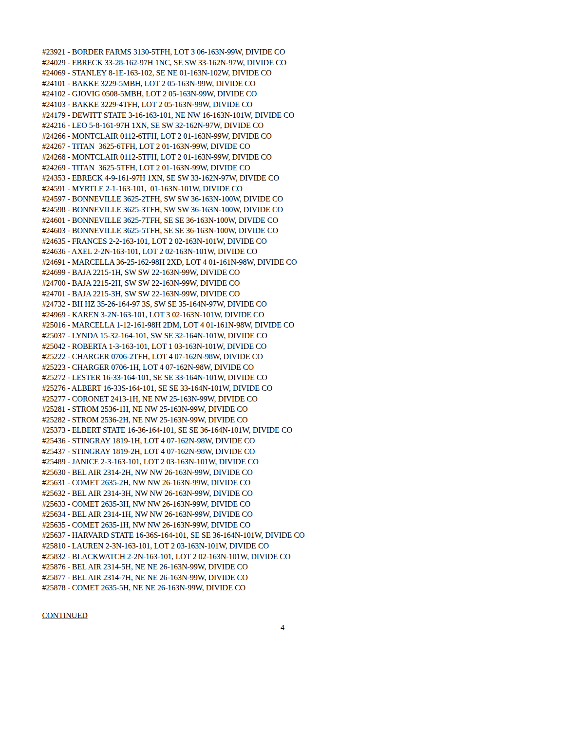#23921 - BORDER FARMS 3130-5TFH, LOT 3 06-163N-99W, DIVIDE CO
#24029 - EBRECK 33-28-162-97H 1NC, SE SW 33-162N-97W, DIVIDE CO
#24069 - STANLEY 8-1E-163-102, SE NE 01-163N-102W, DIVIDE CO
#24101 - BAKKE 3229-5MBH, LOT 2 05-163N-99W, DIVIDE CO
#24102 - GJOVIG 0508-5MBH, LOT 2 05-163N-99W, DIVIDE CO
#24103 - BAKKE 3229-4TFH, LOT 2 05-163N-99W, DIVIDE CO
#24179 - DEWITT STATE 3-16-163-101, NE NW 16-163N-101W, DIVIDE CO
#24216 - LEO 5-8-161-97H 1XN, SE SW 32-162N-97W, DIVIDE CO
#24266 - MONTCLAIR 0112-6TFH, LOT 2 01-163N-99W, DIVIDE CO
#24267 - TITAN 3625-6TFH, LOT 2 01-163N-99W, DIVIDE CO
#24268 - MONTCLAIR 0112-5TFH, LOT 2 01-163N-99W, DIVIDE CO
#24269 - TITAN 3625-5TFH, LOT 2 01-163N-99W, DIVIDE CO
#24353 - EBRECK 4-9-161-97H 1XN, SE SW 33-162N-97W, DIVIDE CO
#24591 - MYRTLE 2-1-163-101, 01-163N-101W, DIVIDE CO
#24597 - BONNEVILLE 3625-2TFH, SW SW 36-163N-100W, DIVIDE CO
#24598 - BONNEVILLE 3625-3TFH, SW SW 36-163N-100W, DIVIDE CO
#24601 - BONNEVILLE 3625-7TFH, SE SE 36-163N-100W, DIVIDE CO
#24603 - BONNEVILLE 3625-5TFH, SE SE 36-163N-100W, DIVIDE CO
#24635 - FRANCES 2-2-163-101, LOT 2 02-163N-101W, DIVIDE CO
#24636 - AXEL 2-2N-163-101, LOT 2 02-163N-101W, DIVIDE CO
#24691 - MARCELLA 36-25-162-98H 2XD, LOT 4 01-161N-98W, DIVIDE CO
#24699 - BAJA 2215-1H, SW SW 22-163N-99W, DIVIDE CO
#24700 - BAJA 2215-2H, SW SW 22-163N-99W, DIVIDE CO
#24701 - BAJA 2215-3H, SW SW 22-163N-99W, DIVIDE CO
#24732 - BH HZ 35-26-164-97 3S, SW SE 35-164N-97W, DIVIDE CO
#24969 - KAREN 3-2N-163-101, LOT 3 02-163N-101W, DIVIDE CO
#25016 - MARCELLA 1-12-161-98H 2DM, LOT 4 01-161N-98W, DIVIDE CO
#25037 - LYNDA 15-32-164-101, SW SE 32-164N-101W, DIVIDE CO
#25042 - ROBERTA 1-3-163-101, LOT 1 03-163N-101W, DIVIDE CO
#25222 - CHARGER 0706-2TFH, LOT 4 07-162N-98W, DIVIDE CO
#25223 - CHARGER 0706-1H, LOT 4 07-162N-98W, DIVIDE CO
#25272 - LESTER 16-33-164-101, SE SE 33-164N-101W, DIVIDE CO
#25276 - ALBERT 16-33S-164-101, SE SE 33-164N-101W, DIVIDE CO
#25277 - CORONET 2413-1H, NE NW 25-163N-99W, DIVIDE CO
#25281 - STROM 2536-1H, NE NW 25-163N-99W, DIVIDE CO
#25282 - STROM 2536-2H, NE NW 25-163N-99W, DIVIDE CO
#25373 - ELBERT STATE 16-36-164-101, SE SE 36-164N-101W, DIVIDE CO
#25436 - STINGRAY 1819-1H, LOT 4 07-162N-98W, DIVIDE CO
#25437 - STINGRAY 1819-2H, LOT 4 07-162N-98W, DIVIDE CO
#25489 - JANICE 2-3-163-101, LOT 2 03-163N-101W, DIVIDE CO
#25630 - BEL AIR 2314-2H, NW NW 26-163N-99W, DIVIDE CO
#25631 - COMET 2635-2H, NW NW 26-163N-99W, DIVIDE CO
#25632 - BEL AIR 2314-3H, NW NW 26-163N-99W, DIVIDE CO
#25633 - COMET 2635-3H, NW NW 26-163N-99W, DIVIDE CO
#25634 - BEL AIR 2314-1H, NW NW 26-163N-99W, DIVIDE CO
#25635 - COMET 2635-1H, NW NW 26-163N-99W, DIVIDE CO
#25637 - HARVARD STATE 16-36S-164-101, SE SE 36-164N-101W, DIVIDE CO
#25810 - LAUREN 2-3N-163-101, LOT 2 03-163N-101W, DIVIDE CO
#25832 - BLACKWATCH 2-2N-163-101, LOT 2 02-163N-101W, DIVIDE CO
#25876 - BEL AIR 2314-5H, NE NE 26-163N-99W, DIVIDE CO
#25877 - BEL AIR 2314-7H, NE NE 26-163N-99W, DIVIDE CO
#25878 - COMET 2635-5H, NE NE 26-163N-99W, DIVIDE CO
CONTINUED
4